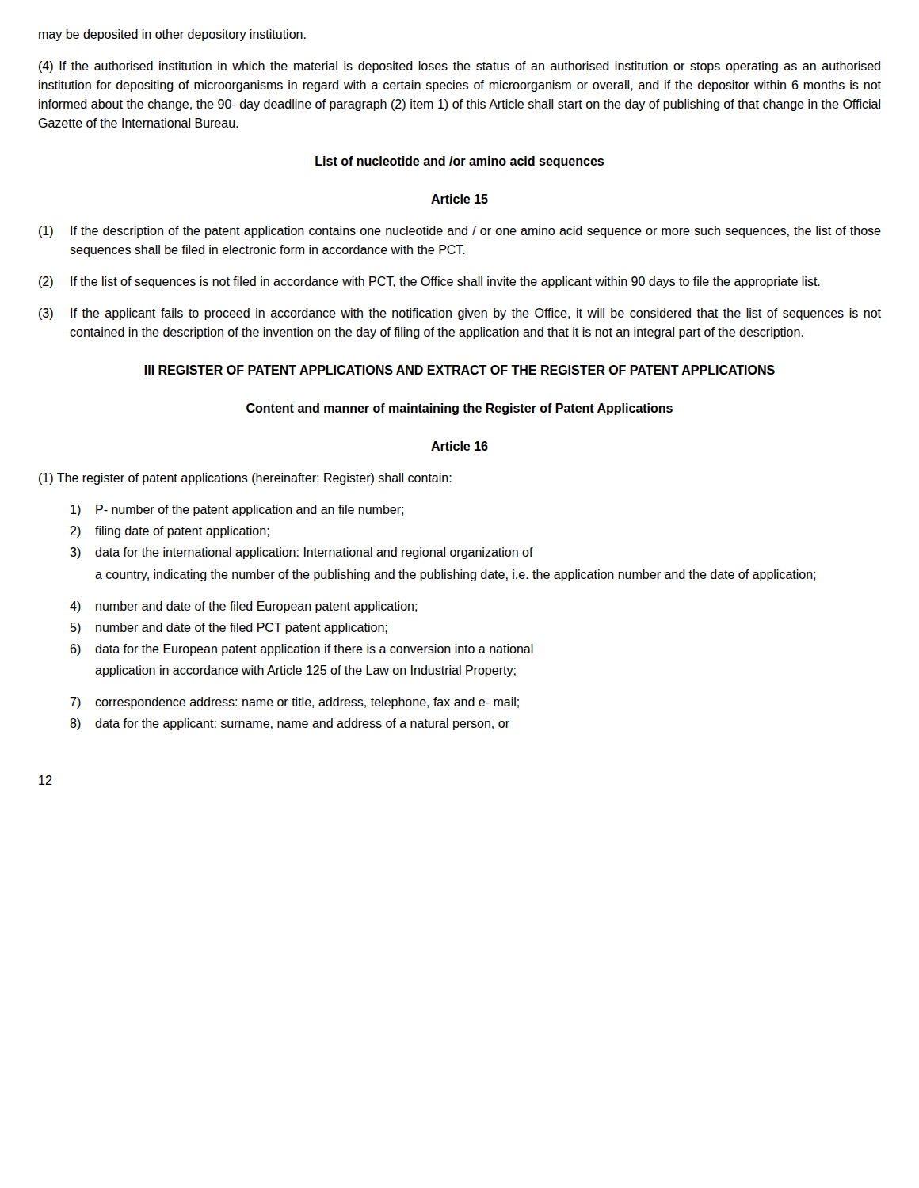may be deposited in other depository institution.
(4) If the authorised institution in which the material is deposited loses the status of an authorised institution or stops operating as an authorised institution for depositing of microorganisms in regard with a certain species of microorganism or overall, and if the depositor within 6 months is not informed about the change, the 90- day deadline of paragraph (2) item 1) of this Article shall start on the day of publishing of that change in the Official Gazette of the International Bureau.
List of nucleotide and /or amino acid sequences
Article 15
(1)
If the description of the patent application contains one nucleotide and / or one amino acid sequence or more such sequences, the list of those sequences shall be filed in electronic form in accordance with the PCT.
(2)
If the list of sequences is not filed in accordance with PCT, the Office shall invite the applicant within 90 days to file the appropriate list.
(3)
If the applicant fails to proceed in accordance with the notification given by the Office, it will be considered that the list of sequences is not contained in the description of the invention on the day of filing of the application and that it is not an integral part of the description.
III REGISTER OF PATENT APPLICATIONS AND EXTRACT OF THE REGISTER OF PATENT APPLICATIONS
Content and manner of maintaining the Register of Patent Applications
Article 16
(1) The register of patent applications (hereinafter: Register) shall contain:
1) P- number of the patent application and an file number;
2) filing date of patent application;
3) data for the international application: International and regional organization of
a country, indicating the number of the publishing and the publishing date, i.e. the application number and the date of application;
4) number and date of the filed European patent application;
5) number and date of the filed PCT patent application;
6) data for the European patent application if there is a conversion into a national
application in accordance with Article 125 of the Law on Industrial Property;
7) correspondence address: name or title, address, telephone, fax and e- mail;
8) data for the applicant: surname, name and address of a natural person, or
12